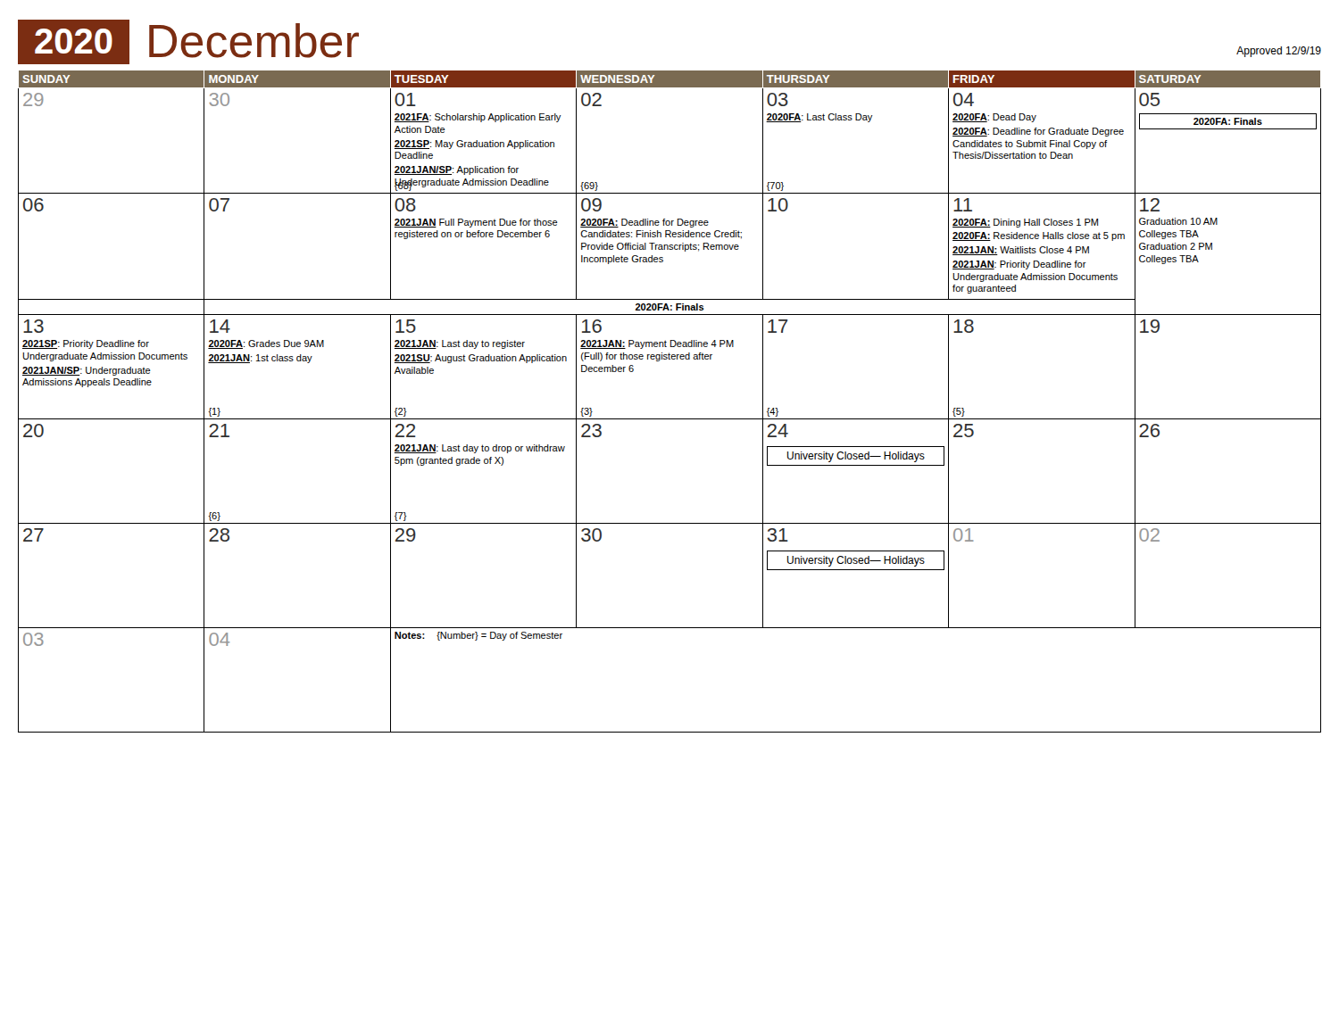2020
December
Approved 12/9/19
| SUNDAY | MONDAY | TUESDAY | WEDNESDAY | THURSDAY | FRIDAY | SATURDAY |
| --- | --- | --- | --- | --- | --- | --- |
| 29 | 30 | 01 2021FA : Scholarship Application Early Action Date 2021SP : May Graduation Application Deadline 2021JAN/SP : Application for Undergraduate Admission Deadline {68} | 02 {69} | 03 2020FA : Last Class Day {70} | 04 2020FA : Dead Day 2020FA : Deadline for Graduate Degree Candidates to Submit Final Copy of Thesis/Dissertation to Dean | 05 2020FA: Finals |
| 06 | 07 | 08 2021JAN Full Payment Due for those registered on or before December 6 | 09 2020FA: Deadline for Degree Candidates: Finish Residence Credit; Provide Official Transcripts; Remove Incomplete Grades | 10 | 11 2020FA: Dining Hall Closes 1 PM 2020FA: Residence Halls close at 5 pm 2021JAN: Waitlists Close 4 PM 2021JAN : Priority Deadline for Undergraduate Admission Documents for guaranteed | 12 Graduation 10 AM Colleges TBA Graduation 2 PM Colleges TBA |
| | 2020FA: Finals |
| 13 2021SP : Priority Deadline for Undergraduate Admission Documents 2021JAN/SP : Undergraduate Admissions Appeals Deadline | 14 2020FA : Grades Due 9AM 2021JAN : 1st class day {1} | 15 2021JAN : Last day to register 2021SU : August Graduation Application Available {2} | 16 2021JAN: Payment Deadline 4 PM (Full) for those registered after December 6 {3} | 17 {4} | 18 {5} | 19 |
| 20 | 21 {6} | 22 2021JAN : Last day to drop or withdraw 5pm (granted grade of X) {7} | 23 | 24 University Closed— Holidays | 25 | 26 |
| 27 | 28 | 29 | 30 | 31 University Closed— Holidays | 01 | 02 |
| 03 | 04 | Notes: {Number} = Day of Semester |